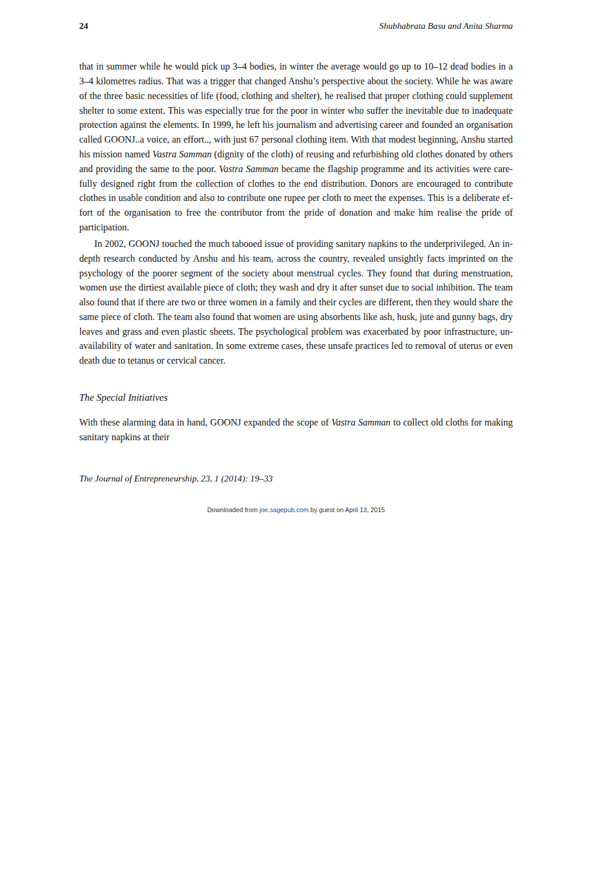24 Shubhabrata Basu and Anita Sharma
that in summer while he would pick up 3–4 bodies, in winter the average would go up to 10–12 dead bodies in a 3–4 kilometres radius. That was a trigger that changed Anshu’s perspective about the society. While he was aware of the three basic necessities of life (food, clothing and shelter), he realised that proper clothing could supplement shelter to some extent. This was especially true for the poor in winter who suffer the inevitable due to inadequate protection against the elements. In 1999, he left his journalism and advertising career and founded an organisation called GOONJ..a voice, an effort.., with just 67 personal clothing item. With that modest beginning, Anshu started his mission named Vastra Samman (dignity of the cloth) of reusing and refurbishing old clothes donated by others and providing the same to the poor. Vastra Samman became the flagship programme and its activities were carefully designed right from the collection of clothes to the end distribution. Donors are encouraged to contribute clothes in usable condition and also to contribute one rupee per cloth to meet the expenses. This is a deliberate effort of the organisation to free the contributor from the pride of donation and make him realise the pride of participation.
In 2002, GOONJ touched the much tabooed issue of providing sanitary napkins to the underprivileged. An in-depth research conducted by Anshu and his team, across the country, revealed unsightly facts imprinted on the psychology of the poorer segment of the society about menstrual cycles. They found that during menstruation, women use the dirtiest available piece of cloth; they wash and dry it after sunset due to social inhibition. The team also found that if there are two or three women in a family and their cycles are different, then they would share the same piece of cloth. The team also found that women are using absorbents like ash, husk, jute and gunny bags, dry leaves and grass and even plastic sheets. The psychological problem was exacerbated by poor infrastructure, unavailability of water and sanitation. In some extreme cases, these unsafe practices led to removal of uterus or even death due to tetanus or cervical cancer.
The Special Initiatives
With these alarming data in hand, GOONJ expanded the scope of Vastra Samman to collect old cloths for making sanitary napkins at their
The Journal of Entrepreneurship, 23, 1 (2014): 19–33
Downloaded from joe.sagepub.com by guest on April 13, 2015